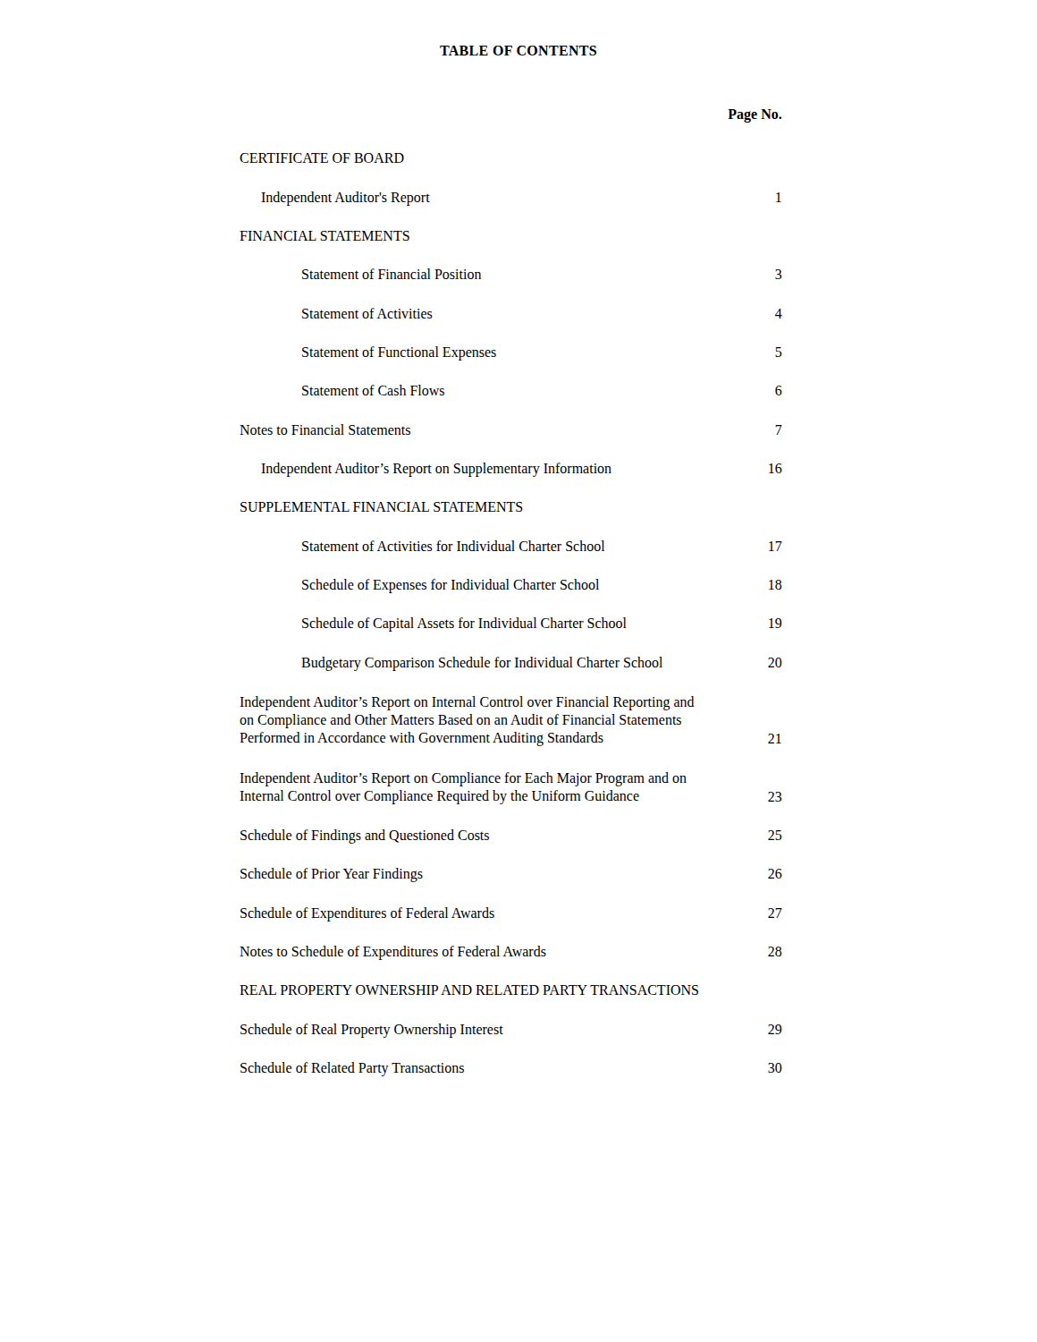TABLE OF CONTENTS
Page No.
| CERTIFICATE OF BOARD | |
| Independent Auditor's Report | 1 |
| FINANCIAL STATEMENTS | |
| Statement of Financial Position | 3 |
| Statement of Activities | 4 |
| Statement of Functional Expenses | 5 |
| Statement of Cash Flows | 6 |
| Notes to Financial Statements | 7 |
| Independent Auditor’s Report on Supplementary Information | 16 |
| SUPPLEMENTAL FINANCIAL STATEMENTS | |
| Statement of Activities for Individual Charter School | 17 |
| Schedule of Expenses for Individual Charter School | 18 |
| Schedule of Capital Assets for Individual Charter School | 19 |
| Budgetary Comparison Schedule for Individual Charter School | 20 |
| Independent Auditor’s Report on Internal Control over Financial Reporting and on Compliance and Other Matters Based on an Audit of Financial Statements Performed in Accordance with Government Auditing Standards | 21 |
| Independent Auditor’s Report on Compliance for Each Major Program and on Internal Control over Compliance Required by the Uniform Guidance | 23 |
| Schedule of Findings and Questioned Costs | 25 |
| Schedule of Prior Year Findings | 26 |
| Schedule of Expenditures of Federal Awards | 27 |
| Notes to Schedule of Expenditures of Federal Awards | 28 |
| REAL PROPERTY OWNERSHIP AND RELATED PARTY TRANSACTIONS | |
| Schedule of Real Property Ownership Interest | 29 |
| Schedule of Related Party Transactions | 30 |